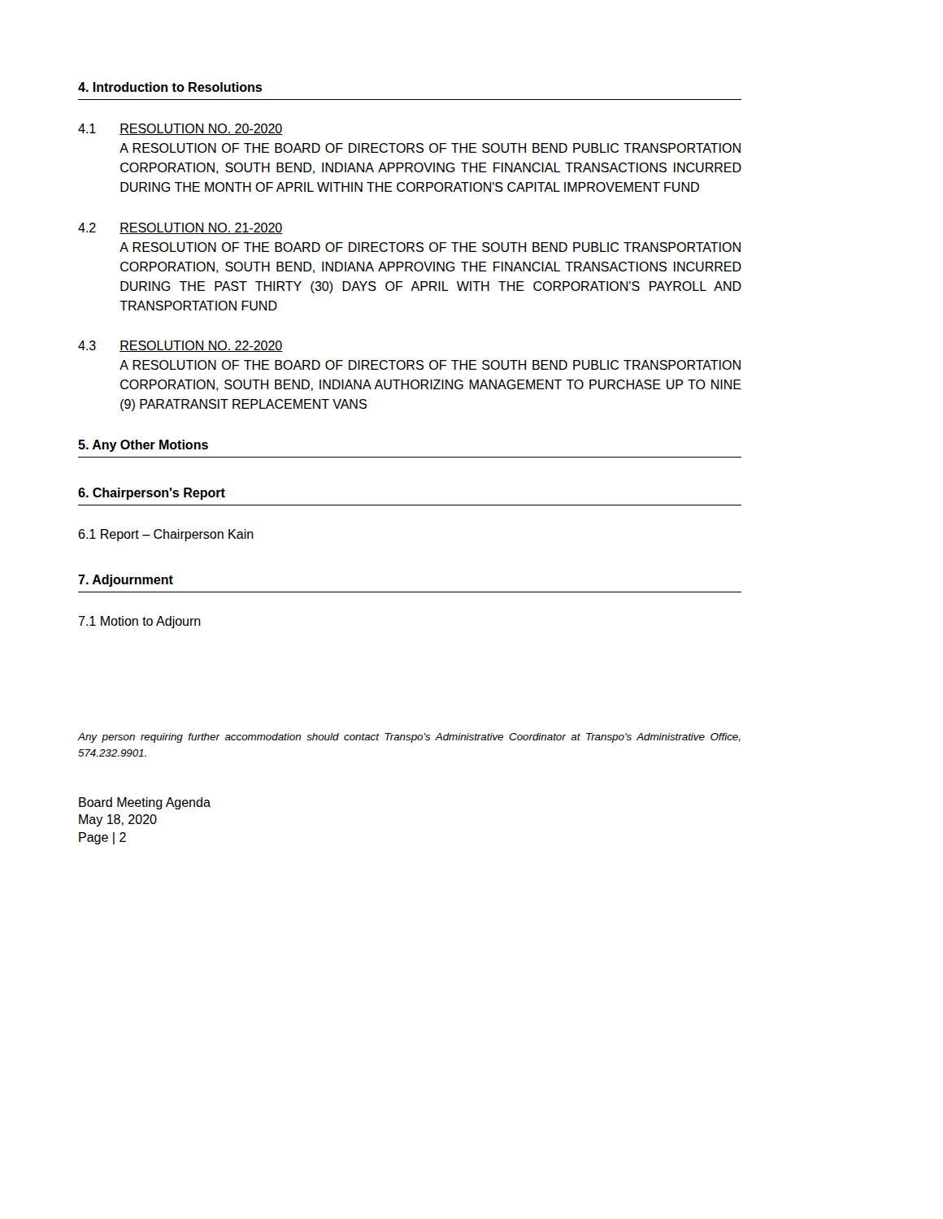4. Introduction to Resolutions
4.1
RESOLUTION NO. 20-2020
A RESOLUTION OF THE BOARD OF DIRECTORS OF THE SOUTH BEND PUBLIC TRANSPORTATION CORPORATION, SOUTH BEND, INDIANA APPROVING THE FINANCIAL TRANSACTIONS INCURRED DURING THE MONTH OF APRIL WITHIN THE CORPORATION'S CAPITAL IMPROVEMENT FUND
4.2
RESOLUTION NO. 21-2020
A RESOLUTION OF THE BOARD OF DIRECTORS OF THE SOUTH BEND PUBLIC TRANSPORTATION CORPORATION, SOUTH BEND, INDIANA APPROVING THE FINANCIAL TRANSACTIONS INCURRED DURING THE PAST THIRTY (30) DAYS OF APRIL WITH THE CORPORATION'S PAYROLL AND TRANSPORTATION FUND
4.3
RESOLUTION NO. 22-2020
A RESOLUTION OF THE BOARD OF DIRECTORS OF THE SOUTH BEND PUBLIC TRANSPORTATION CORPORATION, SOUTH BEND, INDIANA AUTHORIZING MANAGEMENT TO PURCHASE UP TO NINE (9) PARATRANSIT REPLACEMENT VANS
5. Any Other Motions
6. Chairperson's Report
6.1 Report – Chairperson Kain
7. Adjournment
7.1 Motion to Adjourn
Any person requiring further accommodation should contact Transpo's Administrative Coordinator at Transpo's Administrative Office, 574.232.9901.
Board Meeting Agenda
May 18, 2020
Page | 2